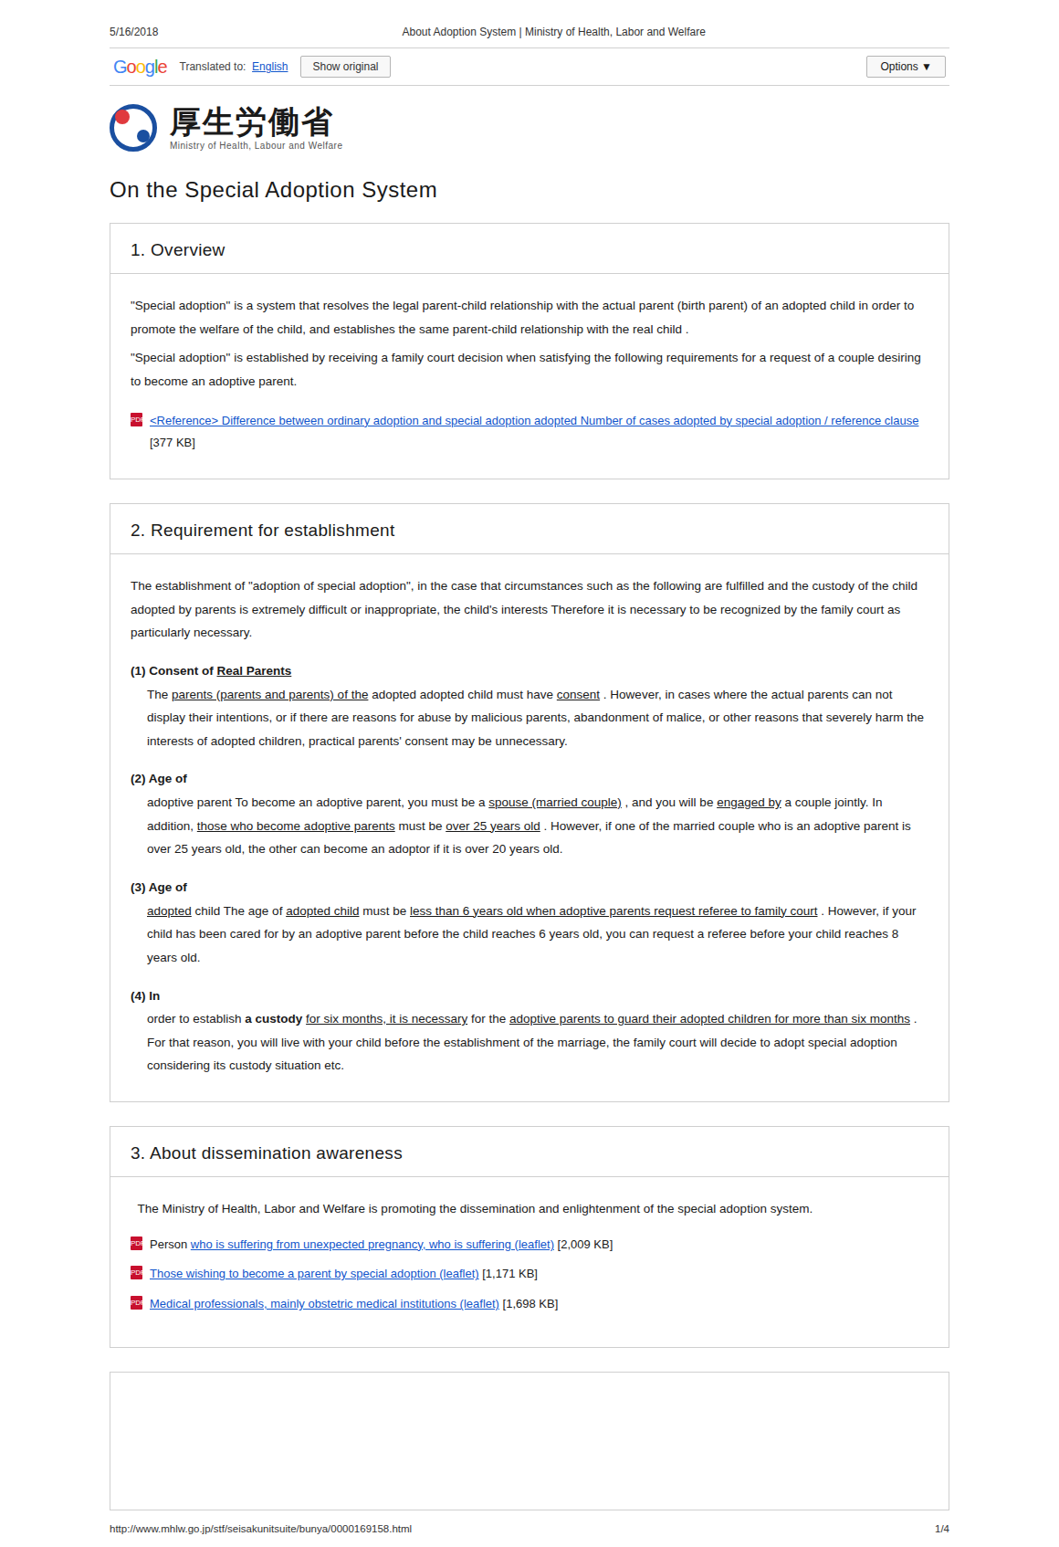5/16/2018
About Adoption System | Ministry of Health, Labor and Welfare
Google Translated to: English Show original Options ▼
厚生労働省
Ministry of Health, Labour and Welfare
On the Special Adoption System
1. Overview
"Special adoption" is a system that resolves the legal parent-child relationship with the actual parent (birth parent) of an adopted child in order to promote the welfare of the child, and establishes the same parent-child relationship with the real child .
"Special adoption" is established by receiving a family court decision when satisfying the following requirements for a request of a couple desiring to become an adoptive parent.
PDF <Reference> Difference between ordinary adoption and special adoption adopted Number of cases adopted by special adoption / reference clause [377 KB]
2. Requirement for establishment
The establishment of "adoption of special adoption", in the case that circumstances such as the following are fulfilled and the custody of the child adopted by parents is extremely difficult or inappropriate, the child's interests Therefore it is necessary to be recognized by the family court as particularly necessary.
(1) Consent of Real Parents
The parents (parents and parents) of the adopted adopted child must have consent . However, in cases where the actual parents can not display their intentions, or if there are reasons for abuse by malicious parents, abandonment of malice, or other reasons that severely harm the interests of adopted children, practical parents' consent may be unnecessary.
(2) Age of
adoptive parent To become an adoptive parent, you must be a spouse (married couple) , and you will be engaged by a couple jointly. In addition, those who become adoptive parents must be over 25 years old . However, if one of the married couple who is an adoptive parent is over 25 years old, the other can become an adoptor if it is over 20 years old.
(3) Age of
adopted child The age of adopted child must be less than 6 years old when adoptive parents request referee to family court . However, if your child has been cared for by an adoptive parent before the child reaches 6 years old, you can request a referee before your child reaches 8 years old.
(4) In
order to establish a custody for six months, it is necessary for the adoptive parents to guard their adopted children for more than six months . For that reason, you will live with your child before the establishment of the marriage, the family court will decide to adopt special adoption considering its custody situation etc.
3. About dissemination awareness
The Ministry of Health, Labor and Welfare is promoting the dissemination and enlightenment of the special adoption system.
PDF Person who is suffering from unexpected pregnancy, who is suffering (leaflet) [2,009 KB]
PDF Those wishing to become a parent by special adoption (leaflet) [1,171 KB]
PDF Medical professionals, mainly obstetric medical institutions (leaflet) [1,698 KB]
http://www.mhlw.go.jp/stf/seisakunitsuite/bunya/0000169158.html
1/4